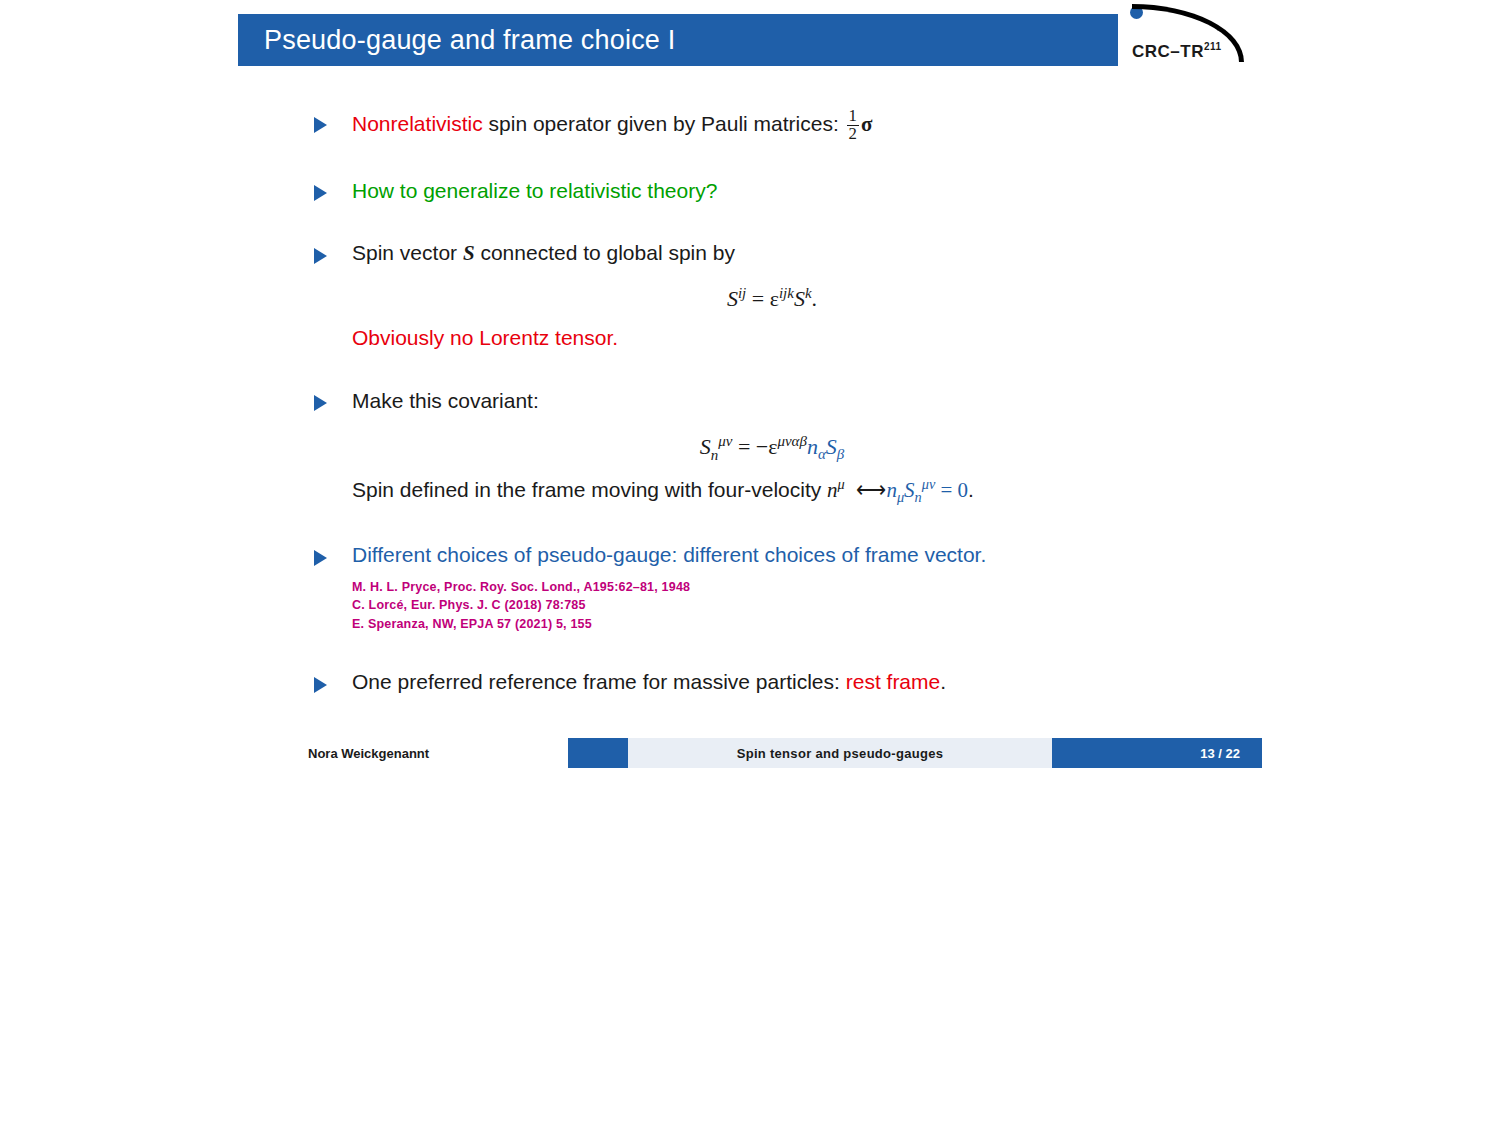Pseudo-gauge and frame choice I
CRC–TR211
Nonrelativistic spin operator given by Pauli matrices: 12 σ
How to generalize to relativistic theory?
Spin vector S connected to global spin by
Sij = εijkSk.
Obviously no Lorentz tensor.
Make this covariant:
Snμν = −εμναβnαSβ
Spin defined in the frame moving with four-velocity nμ ⟷nμSnμν = 0.
Different choices of pseudo-gauge: different choices of frame vector.
M. H. L. Pryce, Proc. Roy. Soc. Lond., A195:62–81, 1948
C. Lorcé, Eur. Phys. J. C (2018) 78:785
E. Speranza, NW, EPJA 57 (2021) 5, 155
One preferred reference frame for massive particles: rest frame.
Nora Weickgenannt
Spin tensor and pseudo-gauges
13 / 22